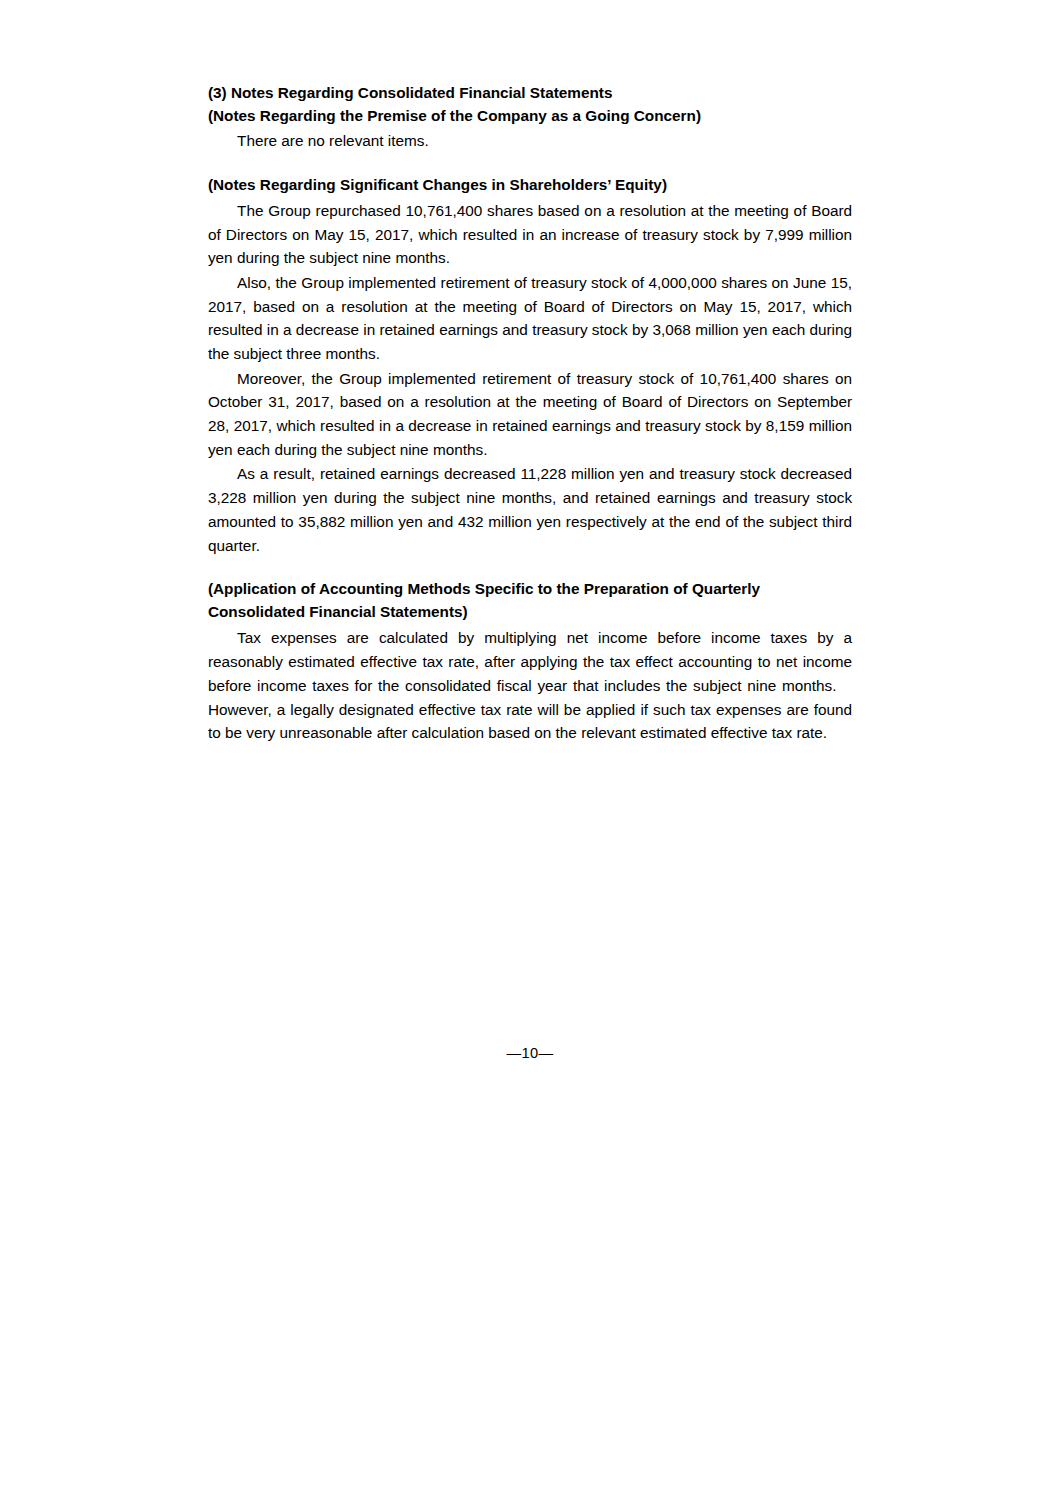(3) Notes Regarding Consolidated Financial Statements
(Notes Regarding the Premise of the Company as a Going Concern)
There are no relevant items.
(Notes Regarding Significant Changes in Shareholders’ Equity)
The Group repurchased 10,761,400 shares based on a resolution at the meeting of Board of Directors on May 15, 2017, which resulted in an increase of treasury stock by 7,999 million yen during the subject nine months.
Also, the Group implemented retirement of treasury stock of 4,000,000 shares on June 15, 2017, based on a resolution at the meeting of Board of Directors on May 15, 2017, which resulted in a decrease in retained earnings and treasury stock by 3,068 million yen each during the subject three months.
Moreover, the Group implemented retirement of treasury stock of 10,761,400 shares on October 31, 2017, based on a resolution at the meeting of Board of Directors on September 28, 2017, which resulted in a decrease in retained earnings and treasury stock by 8,159 million yen each during the subject nine months.
As a result, retained earnings decreased 11,228 million yen and treasury stock decreased 3,228 million yen during the subject nine months, and retained earnings and treasury stock amounted to 35,882 million yen and 432 million yen respectively at the end of the subject third quarter.
(Application of Accounting Methods Specific to the Preparation of Quarterly Consolidated Financial Statements)
Tax expenses are calculated by multiplying net income before income taxes by a reasonably estimated effective tax rate, after applying the tax effect accounting to net income before income taxes for the consolidated fiscal year that includes the subject nine months. However, a legally designated effective tax rate will be applied if such tax expenses are found to be very unreasonable after calculation based on the relevant estimated effective tax rate.
―10―